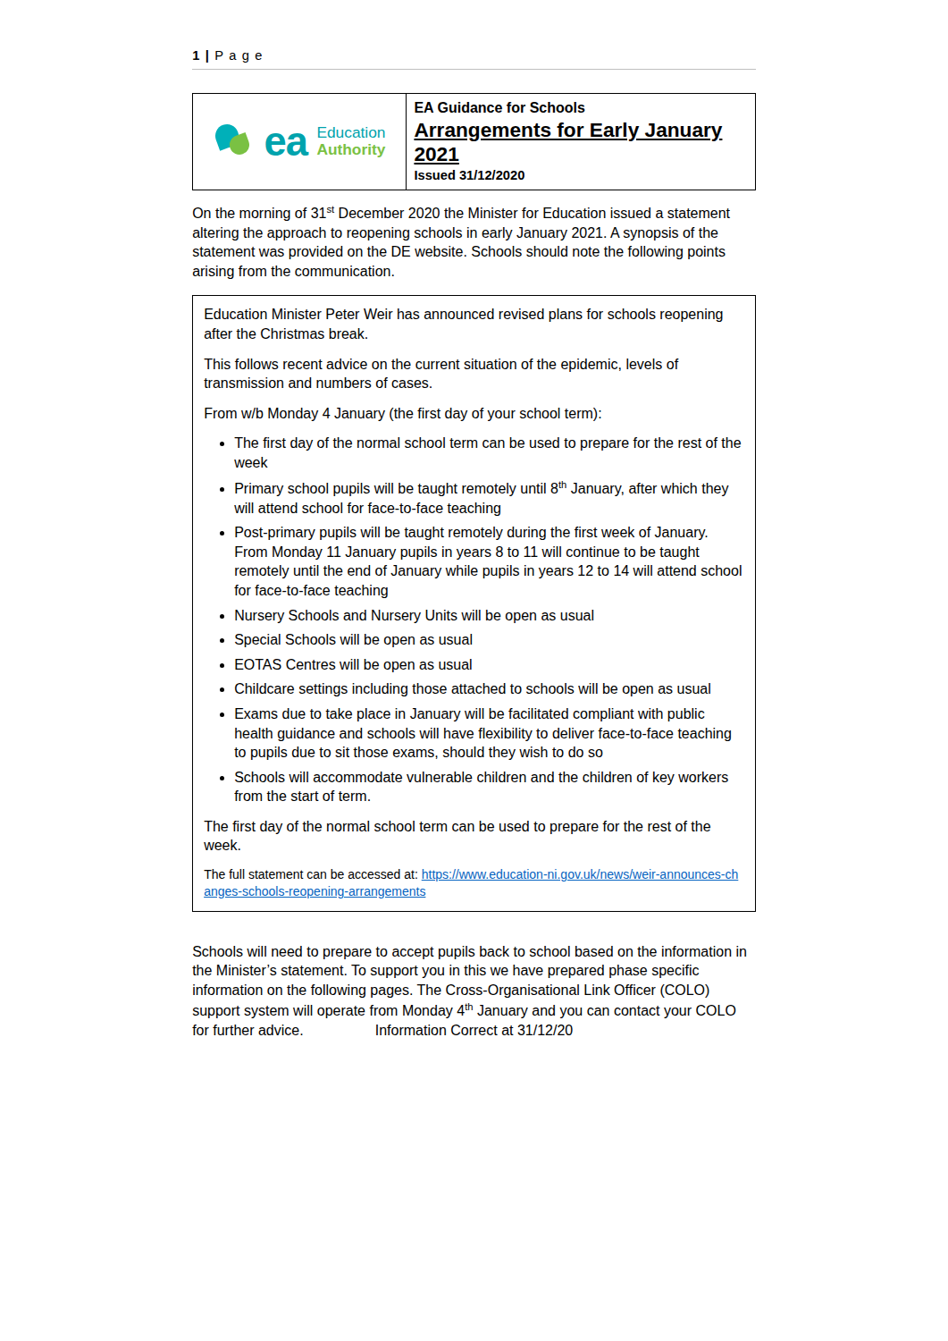1 | P a g e
| ea Education Authority | EA Guidance for Schools Arrangements for Early January 2021 Issued 31/12/2020 |
On the morning of 31st December 2020 the Minister for Education issued a statement altering the approach to reopening schools in early January 2021. A synopsis of the statement was provided on the DE website. Schools should note the following points arising from the communication.
Education Minister Peter Weir has announced revised plans for schools reopening after the Christmas break.
This follows recent advice on the current situation of the epidemic, levels of transmission and numbers of cases.
From w/b Monday 4 January (the first day of your school term):
The first day of the normal school term can be used to prepare for the rest of the week
Primary school pupils will be taught remotely until 8th January, after which they will attend school for face-to-face teaching
Post-primary pupils will be taught remotely during the first week of January. From Monday 11 January pupils in years 8 to 11 will continue to be taught remotely until the end of January while pupils in years 12 to 14 will attend school for face-to-face teaching
Nursery Schools and Nursery Units will be open as usual
Special Schools will be open as usual
EOTAS Centres will be open as usual
Childcare settings including those attached to schools will be open as usual
Exams due to take place in January will be facilitated compliant with public health guidance and schools will have flexibility to deliver face-to-face teaching to pupils due to sit those exams, should they wish to do so
Schools will accommodate vulnerable children and the children of key workers from the start of term.
The first day of the normal school term can be used to prepare for the rest of the week.
The full statement can be accessed at: https://www.education-ni.gov.uk/news/weir-announces-changes-schools-reopening-arrangements
Schools will need to prepare to accept pupils back to school based on the information in the Minister’s statement. To support you in this we have prepared phase specific information on the following pages. The Cross-Organisational Link Officer (COLO) support system will operate from Monday 4th January and you can contact your COLO for further advice.
Information Correct at 31/12/20